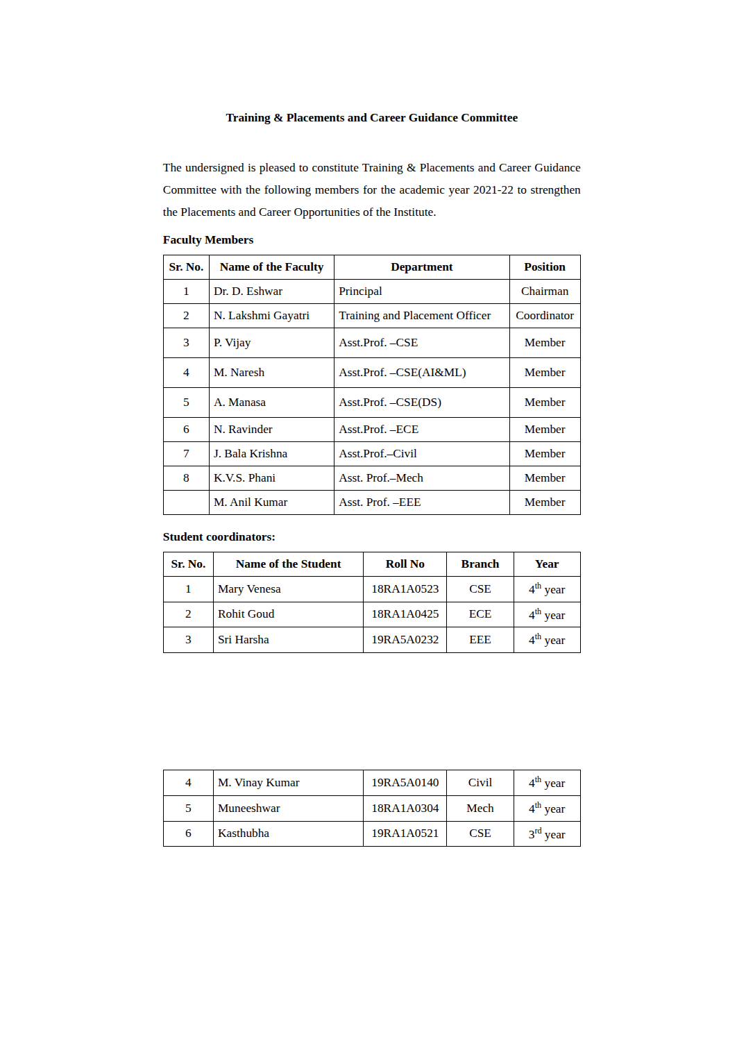Training & Placements and Career Guidance Committee
The undersigned is pleased to constitute Training & Placements and Career Guidance Committee with the following members for the academic year 2021-22 to strengthen the Placements and Career Opportunities of the Institute.
Faculty Members
| Sr. No. | Name of the Faculty | Department | Position |
| --- | --- | --- | --- |
| 1 | Dr. D. Eshwar | Principal | Chairman |
| 2 | N. Lakshmi Gayatri | Training and Placement Officer | Coordinator |
| 3 | P. Vijay | Asst.Prof. –CSE | Member |
| 4 | M. Naresh | Asst.Prof. –CSE(AI&ML) | Member |
| 5 | A. Manasa | Asst.Prof. –CSE(DS) | Member |
| 6 | N. Ravinder | Asst.Prof. –ECE | Member |
| 7 | J. Bala Krishna | Asst.Prof.–Civil | Member |
| 8 | K.V.S. Phani | Asst. Prof.–Mech | Member |
| | M. Anil Kumar | Asst. Prof. –EEE | Member |
Student coordinators:
| Sr. No. | Name of the Student | Roll No | Branch | Year |
| --- | --- | --- | --- | --- |
| 1 | Mary Venesa | 18RA1A0523 | CSE | 4 th year |
| 2 | Rohit Goud | 18RA1A0425 | ECE | 4 th year |
| 3 | Sri Harsha | 19RA5A0232 | EEE | 4 th year |
| 4 | M. Vinay Kumar | 19RA5A0140 | Civil | 4 th year |
| 5 | Muneeshwar | 18RA1A0304 | Mech | 4 th year |
| 6 | Kasthubha | 19RA1A0521 | CSE | 3 rd year |